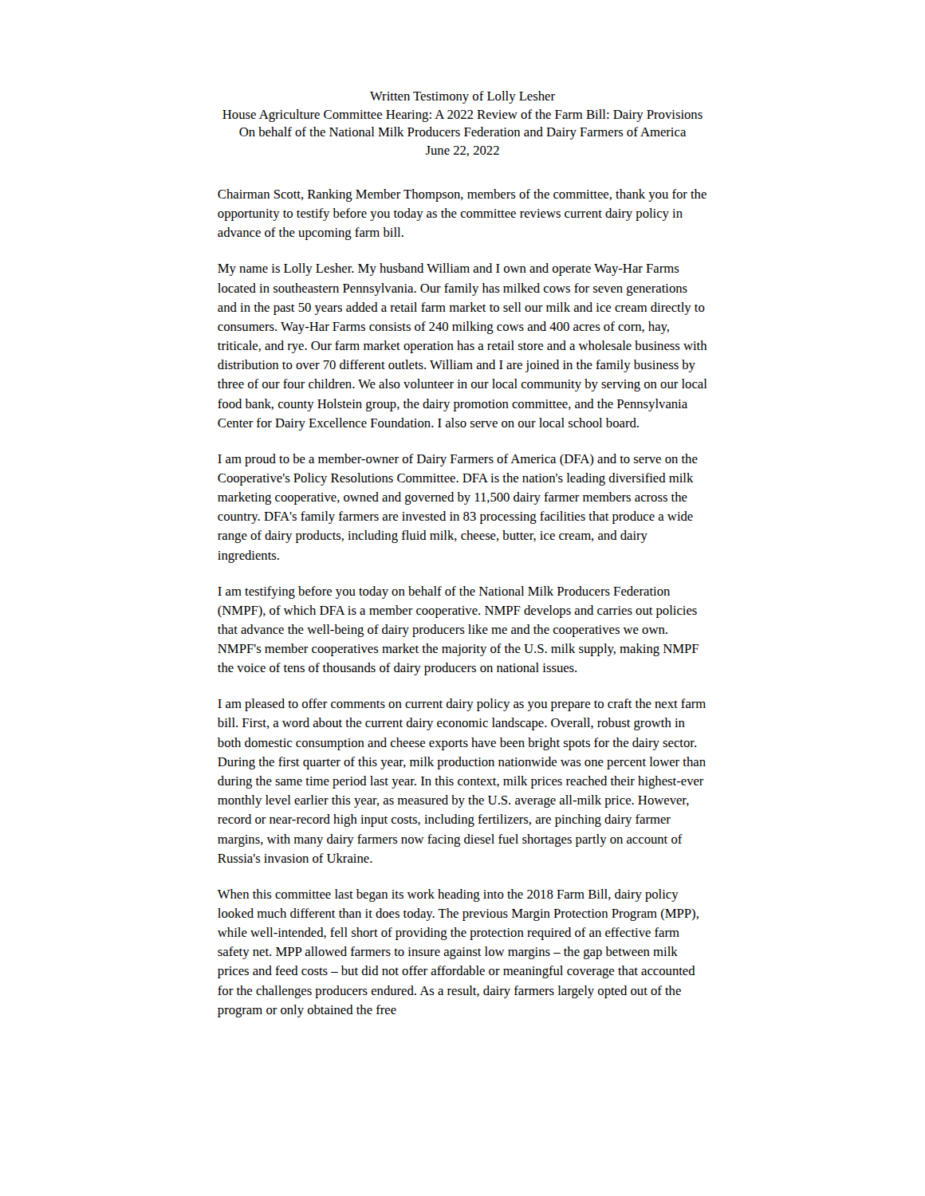Written Testimony of Lolly Lesher
House Agriculture Committee Hearing: A 2022 Review of the Farm Bill: Dairy Provisions
On behalf of the National Milk Producers Federation and Dairy Farmers of America
June 22, 2022
Chairman Scott, Ranking Member Thompson, members of the committee, thank you for the opportunity to testify before you today as the committee reviews current dairy policy in advance of the upcoming farm bill.
My name is Lolly Lesher. My husband William and I own and operate Way-Har Farms located in southeastern Pennsylvania. Our family has milked cows for seven generations and in the past 50 years added a retail farm market to sell our milk and ice cream directly to consumers. Way-Har Farms consists of 240 milking cows and 400 acres of corn, hay, triticale, and rye. Our farm market operation has a retail store and a wholesale business with distribution to over 70 different outlets. William and I are joined in the family business by three of our four children. We also volunteer in our local community by serving on our local food bank, county Holstein group, the dairy promotion committee, and the Pennsylvania Center for Dairy Excellence Foundation. I also serve on our local school board.
I am proud to be a member-owner of Dairy Farmers of America (DFA) and to serve on the Cooperative's Policy Resolutions Committee. DFA is the nation's leading diversified milk marketing cooperative, owned and governed by 11,500 dairy farmer members across the country. DFA's family farmers are invested in 83 processing facilities that produce a wide range of dairy products, including fluid milk, cheese, butter, ice cream, and dairy ingredients.
I am testifying before you today on behalf of the National Milk Producers Federation (NMPF), of which DFA is a member cooperative. NMPF develops and carries out policies that advance the well-being of dairy producers like me and the cooperatives we own. NMPF's member cooperatives market the majority of the U.S. milk supply, making NMPF the voice of tens of thousands of dairy producers on national issues.
I am pleased to offer comments on current dairy policy as you prepare to craft the next farm bill. First, a word about the current dairy economic landscape. Overall, robust growth in both domestic consumption and cheese exports have been bright spots for the dairy sector. During the first quarter of this year, milk production nationwide was one percent lower than during the same time period last year. In this context, milk prices reached their highest-ever monthly level earlier this year, as measured by the U.S. average all-milk price. However, record or near-record high input costs, including fertilizers, are pinching dairy farmer margins, with many dairy farmers now facing diesel fuel shortages partly on account of Russia's invasion of Ukraine.
When this committee last began its work heading into the 2018 Farm Bill, dairy policy looked much different than it does today. The previous Margin Protection Program (MPP), while well-intended, fell short of providing the protection required of an effective farm safety net. MPP allowed farmers to insure against low margins – the gap between milk prices and feed costs – but did not offer affordable or meaningful coverage that accounted for the challenges producers endured. As a result, dairy farmers largely opted out of the program or only obtained the free